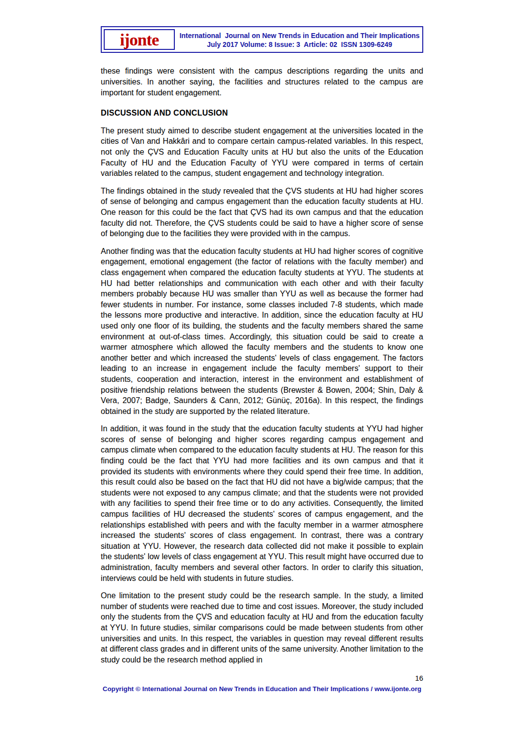ijonte
International Journal on New Trends in Education and Their Implications July 2017 Volume: 8 Issue: 3 Article: 02 ISSN 1309-6249
these findings were consistent with the campus descriptions regarding the units and universities. In another saying, the facilities and structures related to the campus are important for student engagement.
DISCUSSION AND CONCLUSION
The present study aimed to describe student engagement at the universities located in the cities of Van and Hakkâri and to compare certain campus-related variables. In this respect, not only the ÇVS and Education Faculty units at HU but also the units of the Education Faculty of HU and the Education Faculty of YYU were compared in terms of certain variables related to the campus, student engagement and technology integration.
The findings obtained in the study revealed that the ÇVS students at HU had higher scores of sense of belonging and campus engagement than the education faculty students at HU. One reason for this could be the fact that ÇVS had its own campus and that the education faculty did not. Therefore, the ÇVS students could be said to have a higher score of sense of belonging due to the facilities they were provided with in the campus.
Another finding was that the education faculty students at HU had higher scores of cognitive engagement, emotional engagement (the factor of relations with the faculty member) and class engagement when compared the education faculty students at YYU. The students at HU had better relationships and communication with each other and with their faculty members probably because HU was smaller than YYU as well as because the former had fewer students in number. For instance, some classes included 7-8 students, which made the lessons more productive and interactive. In addition, since the education faculty at HU used only one floor of its building, the students and the faculty members shared the same environment at out-of-class times. Accordingly, this situation could be said to create a warmer atmosphere which allowed the faculty members and the students to know one another better and which increased the students' levels of class engagement. The factors leading to an increase in engagement include the faculty members' support to their students, cooperation and interaction, interest in the environment and establishment of positive friendship relations between the students (Brewster & Bowen, 2004; Shin, Daly & Vera, 2007; Badge, Saunders & Cann, 2012; Günüç, 2016a). In this respect, the findings obtained in the study are supported by the related literature.
In addition, it was found in the study that the education faculty students at YYU had higher scores of sense of belonging and higher scores regarding campus engagement and campus climate when compared to the education faculty students at HU. The reason for this finding could be the fact that YYU had more facilities and its own campus and that it provided its students with environments where they could spend their free time. In addition, this result could also be based on the fact that HU did not have a big/wide campus; that the students were not exposed to any campus climate; and that the students were not provided with any facilities to spend their free time or to do any activities. Consequently, the limited campus facilities of HU decreased the students' scores of campus engagement, and the relationships established with peers and with the faculty member in a warmer atmosphere increased the students' scores of class engagement. In contrast, there was a contrary situation at YYU. However, the research data collected did not make it possible to explain the students' low levels of class engagement at YYU. This result might have occurred due to administration, faculty members and several other factors. In order to clarify this situation, interviews could be held with students in future studies.
One limitation to the present study could be the research sample. In the study, a limited number of students were reached due to time and cost issues. Moreover, the study included only the students from the ÇVS and education faculty at HU and from the education faculty at YYU. In future studies, similar comparisons could be made between students from other universities and units. In this respect, the variables in question may reveal different results at different class grades and in different units of the same university. Another limitation to the study could be the research method applied in
16
Copyright © International Journal on New Trends in Education and Their Implications / www.ijonte.org